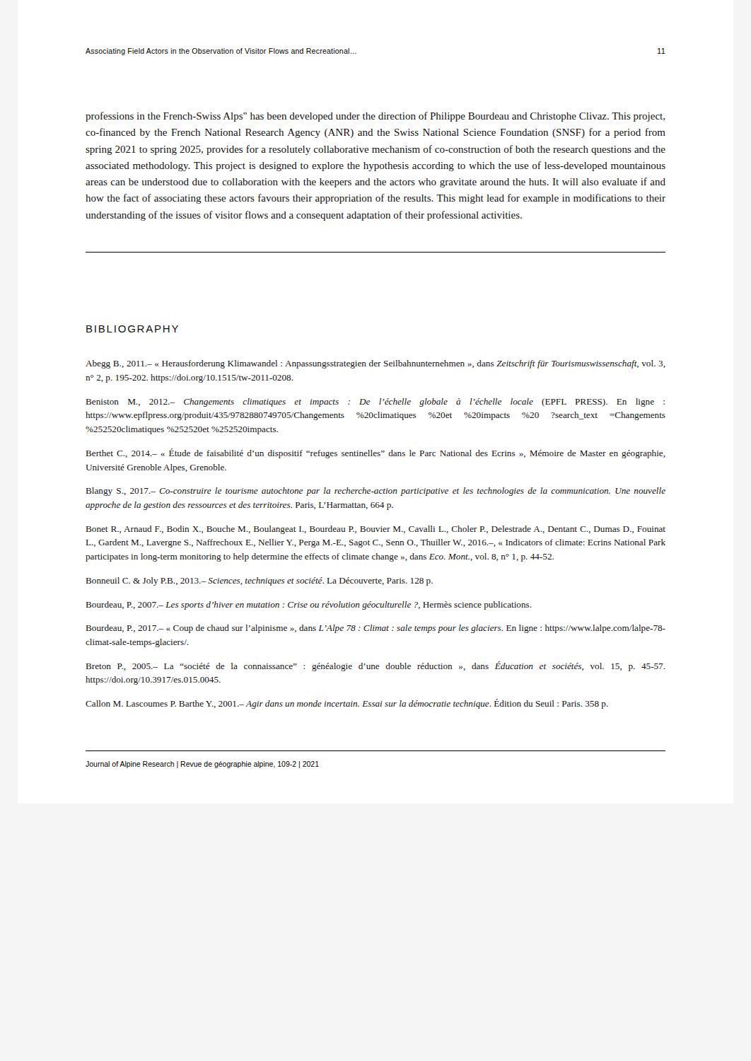Associating Field Actors in the Observation of Visitor Flows and Recreational… 11
professions in the French-Swiss Alps" has been developed under the direction of Philippe Bourdeau and Christophe Clivaz. This project, co-financed by the French National Research Agency (ANR) and the Swiss National Science Foundation (SNSF) for a period from spring 2021 to spring 2025, provides for a resolutely collaborative mechanism of co-construction of both the research questions and the associated methodology. This project is designed to explore the hypothesis according to which the use of less-developed mountainous areas can be understood due to collaboration with the keepers and the actors who gravitate around the huts. It will also evaluate if and how the fact of associating these actors favours their appropriation of the results. This might lead for example in modifications to their understanding of the issues of visitor flows and a consequent adaptation of their professional activities.
BIBLIOGRAPHY
Abegg B., 2011.– « Herausforderung Klimawandel : Anpassungsstrategien der Seilbahnunternehmen », dans Zeitschrift für Tourismuswissenschaft, vol. 3, n° 2, p. 195-202. https://doi.org/10.1515/tw-2011-0208.
Beniston M., 2012.– Changements climatiques et impacts : De l’échelle globale à l’échelle locale (EPFL PRESS). En ligne : https://www.epflpress.org/produit/435/9782880749705/Changements %20climatiques %20et %20impacts %20 ?search_text =Changements %252520climatiques %252520et %252520impacts.
Berthet C., 2014.– « Étude de faisabilité d’un dispositif “refuges sentinelles” dans le Parc National des Ecrins », Mémoire de Master en géographie, Université Grenoble Alpes, Grenoble.
Blangy S., 2017.– Co-construire le tourisme autochtone par la recherche-action participative et les technologies de la communication. Une nouvelle approche de la gestion des ressources et des territoires. Paris, L’Harmattan, 664 p.
Bonet R., Arnaud F., Bodin X., Bouche M., Boulangeat I., Bourdeau P., Bouvier M., Cavalli L., Choler P., Delestrade A., Dentant C., Dumas D., Fouinat L., Gardent M., Lavergne S., Naffrechoux E., Nellier Y., Perga M.-E., Sagot C., Senn O., Thuiller W., 2016.–, « Indicators of climate: Ecrins National Park participates in long-term monitoring to help determine the effects of climate change », dans Eco. Mont., vol. 8, n° 1, p. 44-52.
Bonneuil C. & Joly P.B., 2013.– Sciences, techniques et société. La Découverte, Paris. 128 p.
Bourdeau, P., 2007.– Les sports d’hiver en mutation : Crise ou révolution géoculturelle ?, Hermès science publications.
Bourdeau, P., 2017.– « Coup de chaud sur l’alpinisme », dans L’Alpe 78 : Climat : sale temps pour les glaciers. En ligne : https://www.lalpe.com/lalpe-78-climat-sale-temps-glaciers/.
Breton P., 2005.– La “société de la connaissance” : généalogie d’une double réduction », dans Éducation et sociétés, vol. 15, p. 45-57. https://doi.org/10.3917/es.015.0045.
Callon M. Lascoumes P. Barthe Y., 2001.– Agir dans un monde incertain. Essai sur la démocratie technique. Édition du Seuil : Paris. 358 p.
Journal of Alpine Research | Revue de géographie alpine, 109-2 | 2021